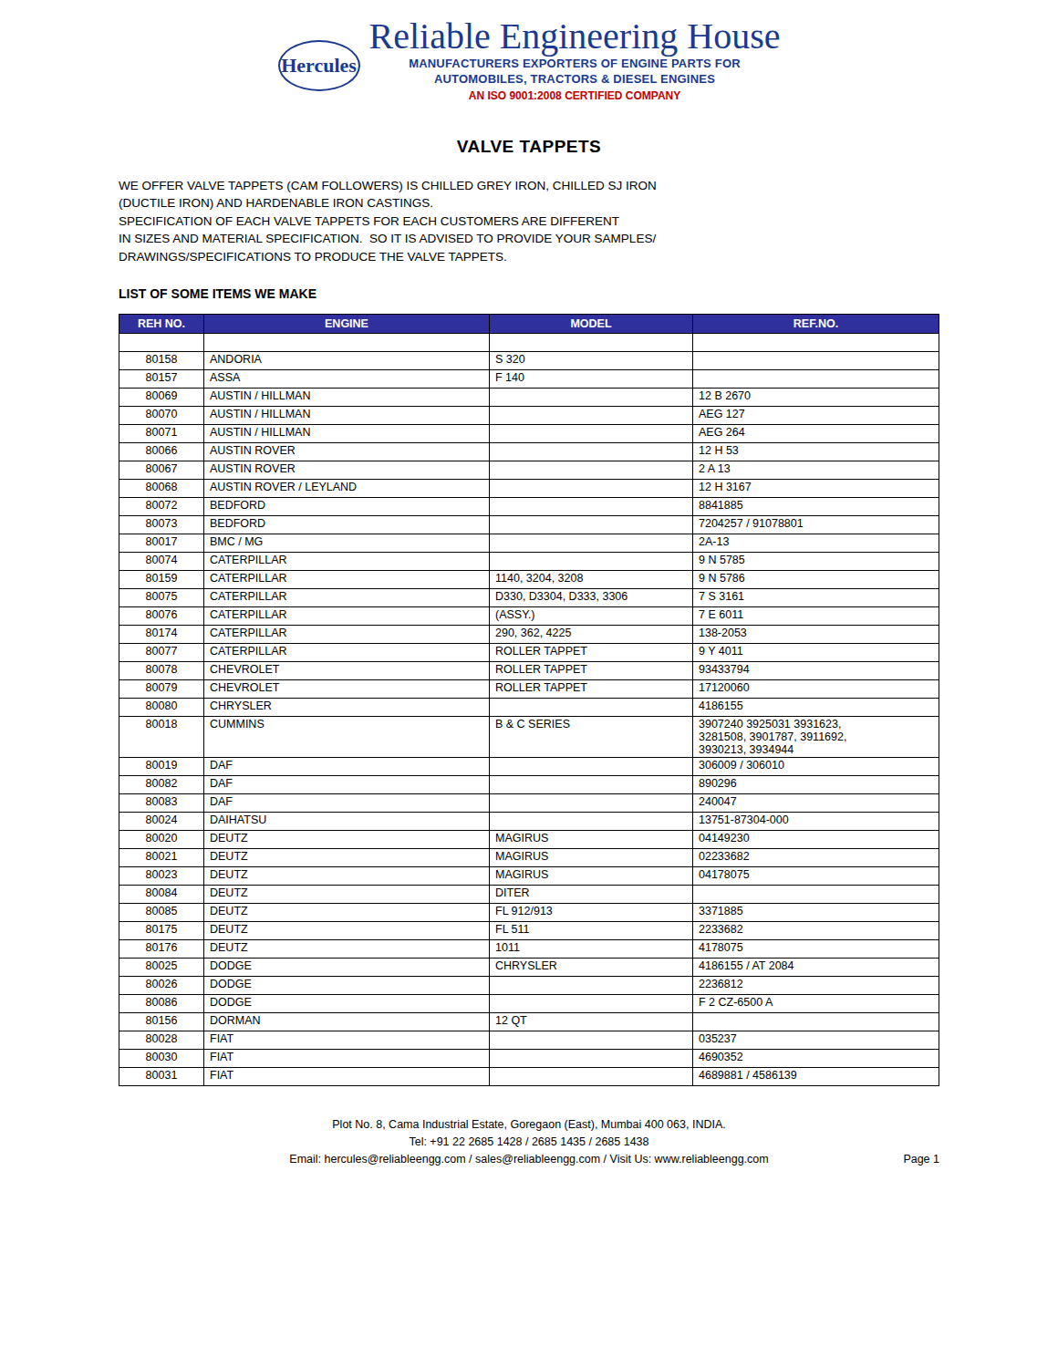Hercules
Reliable Engineering House
MANUFACTURERS EXPORTERS OF ENGINE PARTS FOR
AUTOMOBILES, TRACTORS & DIESEL ENGINES
AN ISO 9001:2008 CERTIFIED COMPANY
VALVE TAPPETS
WE OFFER VALVE TAPPETS (CAM FOLLOWERS) IS CHILLED GREY IRON, CHILLED SJ IRON
(DUCTILE IRON) AND HARDENABLE IRON CASTINGS.
SPECIFICATION OF EACH VALVE TAPPETS FOR EACH CUSTOMERS ARE DIFFERENT
IN SIZES AND MATERIAL SPECIFICATION. SO IT IS ADVISED TO PROVIDE YOUR SAMPLES/
DRAWINGS/SPECIFICATIONS TO PRODUCE THE VALVE TAPPETS.
LIST OF SOME ITEMS WE MAKE
| REH NO. | ENGINE | MODEL | REF.NO. |
| --- | --- | --- | --- |
| 80158 | ANDORIA | S 320 | |
| 80157 | ASSA | F 140 | |
| 80069 | AUSTIN / HILLMAN | | 12 B 2670 |
| 80070 | AUSTIN / HILLMAN | | AEG 127 |
| 80071 | AUSTIN / HILLMAN | | AEG 264 |
| 80066 | AUSTIN ROVER | | 12 H 53 |
| 80067 | AUSTIN ROVER | | 2 A 13 |
| 80068 | AUSTIN ROVER / LEYLAND | | 12 H 3167 |
| 80072 | BEDFORD | | 8841885 |
| 80073 | BEDFORD | | 7204257 / 91078801 |
| 80017 | BMC / MG | | 2A-13 |
| 80074 | CATERPILLAR | | 9 N 5785 |
| 80159 | CATERPILLAR | 1140, 3204, 3208 | 9 N 5786 |
| 80075 | CATERPILLAR | D330, D3304, D333, 3306 | 7 S 3161 |
| 80076 | CATERPILLAR | (ASSY.) | 7 E 6011 |
| 80174 | CATERPILLAR | 290, 362, 4225 | 138-2053 |
| 80077 | CATERPILLAR | ROLLER TAPPET | 9 Y 4011 |
| 80078 | CHEVROLET | ROLLER TAPPET | 93433794 |
| 80079 | CHEVROLET | ROLLER TAPPET | 17120060 |
| 80080 | CHRYSLER | | 4186155 |
| 80018 | CUMMINS | B & C SERIES | 3907240 3925031 3931623, 3281508, 3901787, 3911692, 3930213, 3934944 |
| 80019 | DAF | | 306009 / 306010 |
| 80082 | DAF | | 890296 |
| 80083 | DAF | | 240047 |
| 80024 | DAIHATSU | | 13751-87304-000 |
| 80020 | DEUTZ | MAGIRUS | 04149230 |
| 80021 | DEUTZ | MAGIRUS | 02233682 |
| 80023 | DEUTZ | MAGIRUS | 04178075 |
| 80084 | DEUTZ | DITER | |
| 80085 | DEUTZ | FL 912/913 | 3371885 |
| 80175 | DEUTZ | FL 511 | 2233682 |
| 80176 | DEUTZ | 1011 | 4178075 |
| 80025 | DODGE | CHRYSLER | 4186155 / AT 2084 |
| 80026 | DODGE | | 2236812 |
| 80086 | DODGE | | F 2 CZ-6500 A |
| 80156 | DORMAN | 12 QT | |
| 80028 | FIAT | | 035237 |
| 80030 | FIAT | | 4690352 |
| 80031 | FIAT | | 4689881 / 4586139 |
Plot No. 8, Cama Industrial Estate, Goregaon (East), Mumbai 400 063, INDIA.
Tel: +91 22 2685 1428 / 2685 1435 / 2685 1438
Email: hercules@reliableengg.com / sales@reliableengg.com / Visit Us: www.reliableengg.com
Page 1